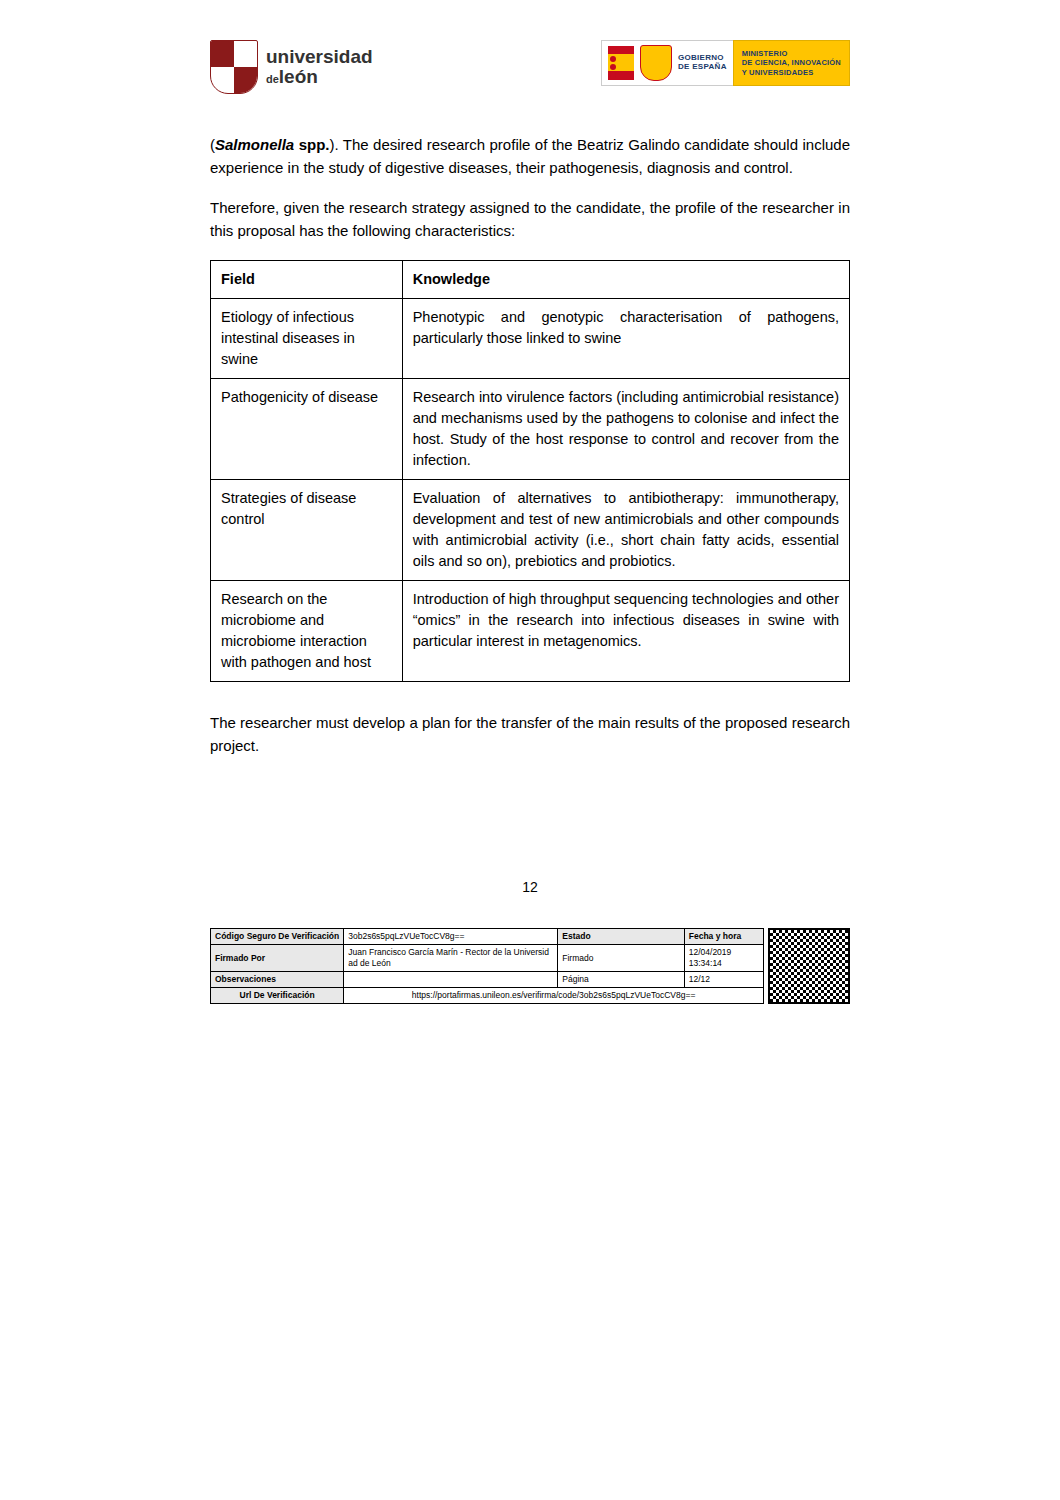universidad
deleón
GOBIERNO
DE ESPAÑA
MINISTERIO
DE CIENCIA, INNOVACIÓN
Y UNIVERSIDADES
(Salmonella spp.). The desired research profile of the Beatriz Galindo candidate should include experience in the study of digestive diseases, their pathogenesis, diagnosis and control.
Therefore, given the research strategy assigned to the candidate, the profile of the researcher in this proposal has the following characteristics:
| Field | Knowledge |
| --- | --- |
| Etiology of infectious intestinal diseases in swine | Phenotypic and genotypic characterisation of pathogens, particularly those linked to swine |
| Pathogenicity of disease | Research into virulence factors (including antimicrobial resistance) and mechanisms used by the pathogens to colonise and infect the host. Study of the host response to control and recover from the infection. |
| Strategies of disease control | Evaluation of alternatives to antibiotherapy: immunotherapy, development and test of new antimicrobials and other compounds with antimicrobial activity (i.e., short chain fatty acids, essential oils and so on), prebiotics and probiotics. |
| Research on the microbiome and microbiome interaction with pathogen and host | Introduction of high throughput sequencing technologies and other “omics” in the research into infectious diseases in swine with particular interest in metagenomics. |
The researcher must develop a plan for the transfer of the main results of the proposed research project.
12
| Código Seguro De Verificación | 3ob2s6s5pqLzVUeTocCV8g== | Estado | Fecha y hora |
| Firmado Por | Juan Francisco García Marín - Rector de la Universidad de León | Firmado | 12/04/2019 13:34:14 |
| Observaciones | | Página | 12/12 |
| Url De Verificación | https://portafirmas.unileon.es/verifirma/code/3ob2s6s5pqLzVUeTocCV8g== |